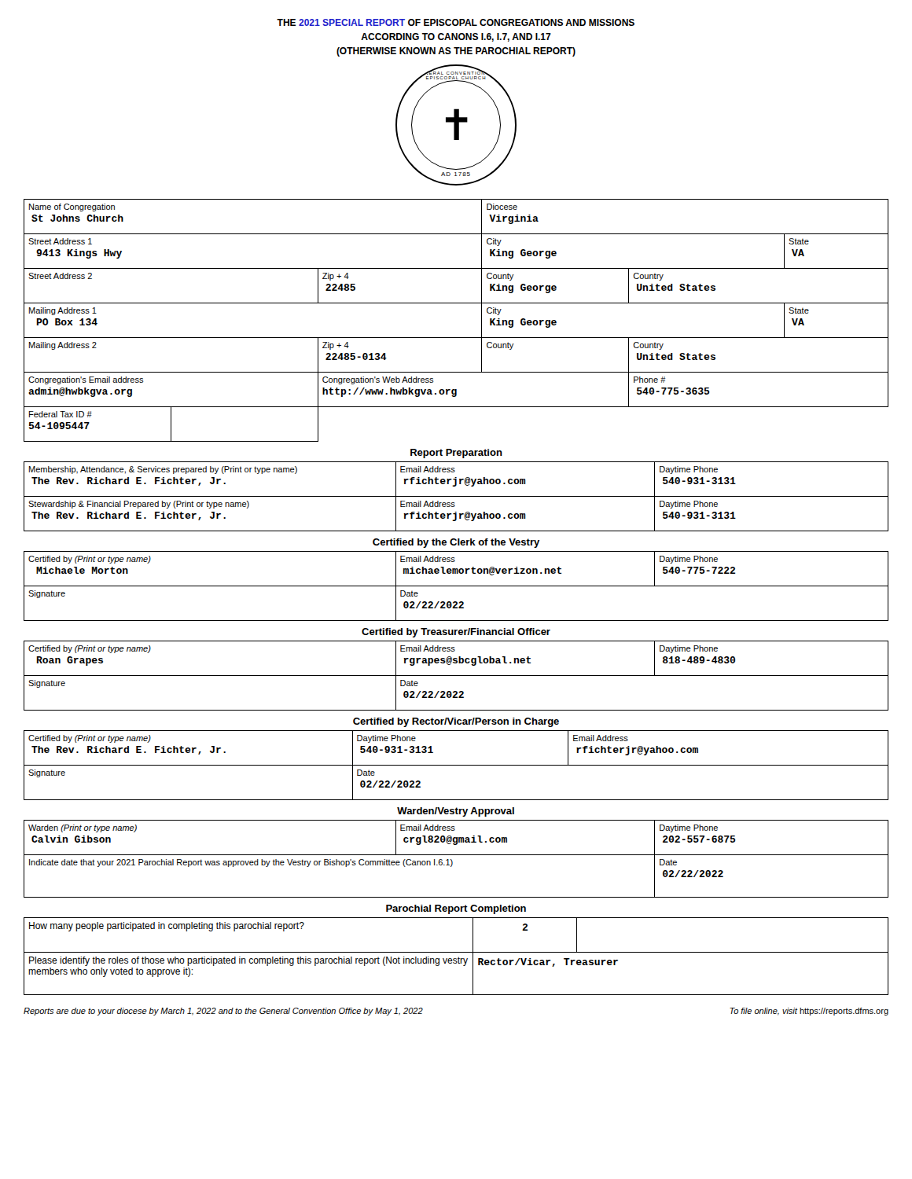THE 2021 SPECIAL REPORT OF EPISCOPAL CONGREGATIONS AND MISSIONS
ACCORDING TO CANONS I.6, I.7, AND I.17
(OTHERWISE KNOWN AS THE PAROCHIAL REPORT)
THE GENERAL CONVENTION OF THE EPISCOPAL CHURCH
✝
AD 1785
| Name of Congregation St Johns Church | Diocese Virginia |
| Street Address 1 9413 Kings Hwy | City King George | State VA |
| Street Address 2 | Zip + 4 22485 | County King George | Country United States |
| Mailing Address 1 PO Box 134 | City King George | State VA |
| Mailing Address 2 | Zip + 4 22485-0134 | County | Country United States |
| Congregation's Email address admin@hwbkgva.org | Congregation's Web Address http://www.hwbkgva.org | Phone # 540-775-3635 |
| Federal Tax ID # 54-1095447 | | | | | |
Report Preparation
| Membership, Attendance, & Services prepared by (Print or type name) The Rev. Richard E. Fichter, Jr. | Email Address rfichterjr@yahoo.com | Daytime Phone 540-931-3131 |
| Stewardship & Financial Prepared by (Print or type name) The Rev. Richard E. Fichter, Jr. | Email Address rfichterjr@yahoo.com | Daytime Phone 540-931-3131 |
Certified by the Clerk of the Vestry
| Certified by (Print or type name) Michaele Morton | Email Address michaelemorton@verizon.net | Daytime Phone 540-775-7222 |
| Signature | Date 02/22/2022 |
Certified by Treasurer/Financial Officer
| Certified by (Print or type name) Roan Grapes | Email Address rgrapes@sbcglobal.net | Daytime Phone 818-489-4830 |
| Signature | Date 02/22/2022 |
Certified by Rector/Vicar/Person in Charge
| Certified by (Print or type name) The Rev. Richard E. Fichter, Jr. | Daytime Phone 540-931-3131 | Email Address rfichterjr@yahoo.com |
| Signature | Date 02/22/2022 |
Warden/Vestry Approval
| Warden (Print or type name) Calvin Gibson | Email Address crgl820@gmail.com | Daytime Phone 202-557-6875 |
| Indicate date that your 2021 Parochial Report was approved by the Vestry or Bishop's Committee (Canon I.6.1) | Date 02/22/2022 |
Parochial Report Completion
| How many people participated in completing this parochial report? | 2 | |
| Please identify the roles of those who participated in completing this parochial report (Not including vestry members who only voted to approve it): | Rector/Vicar, Treasurer |
Reports are due to your diocese by March 1, 2022 and to the General Convention Office by May 1, 2022
To file online, visit https://reports.dfms.org